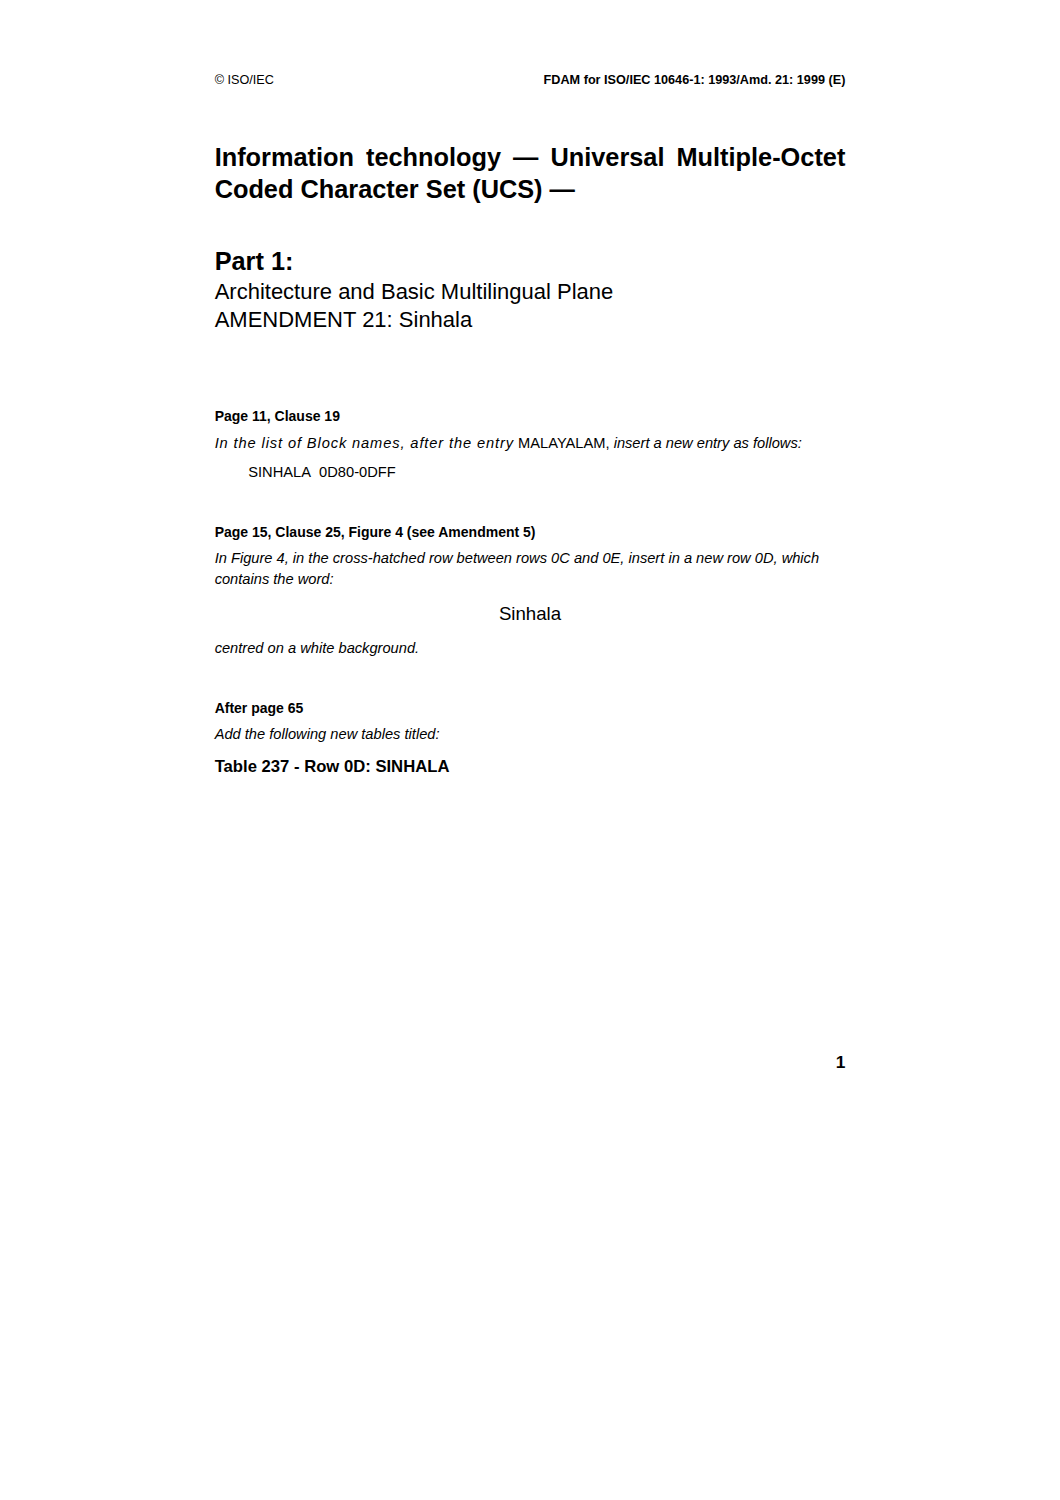© ISO/IEC
FDAM for ISO/IEC 10646-1: 1993/Amd. 21: 1999 (E)
Information technology — Universal Multiple-Octet Coded Character Set (UCS) —
Part 1:
Architecture and Basic Multilingual Plane
AMENDMENT 21: Sinhala
Page 11, Clause 19
In the list of Block names, after the entry MALAYALAM, insert a new entry as follows:
SINHALA 0D80-0DFF
Page 15, Clause 25, Figure 4 (see Amendment 5)
In Figure 4, in the cross-hatched row between rows 0C and 0E, insert in a new row 0D, which contains the word:
Sinhala
centred on a white background.
After page 65
Add the following new tables titled:
Table 237 - Row 0D: SINHALA
1